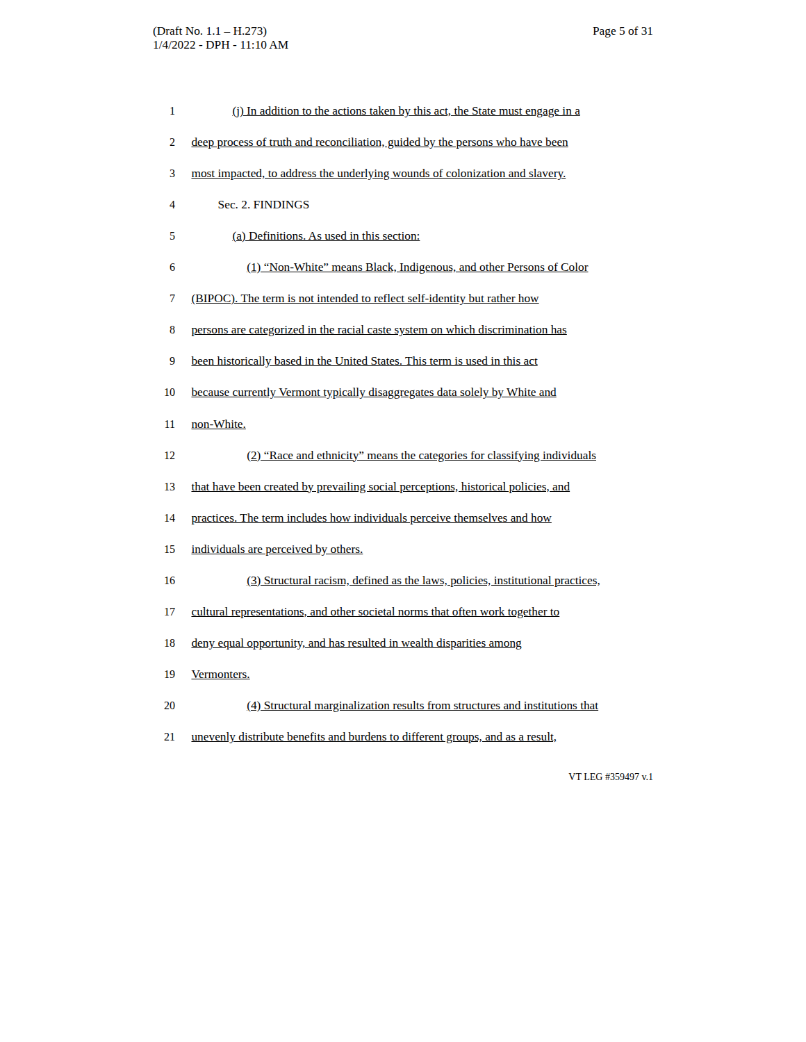(Draft No. 1.1 – H.273)
1/4/2022 - DPH - 11:10 AM
Page 5 of 31
(j) In addition to the actions taken by this act, the State must engage in a
deep process of truth and reconciliation, guided by the persons who have been
most impacted, to address the underlying wounds of colonization and slavery.
Sec. 2. FINDINGS
(a) Definitions. As used in this section:
(1) “Non-White” means Black, Indigenous, and other Persons of Color
(BIPOC). The term is not intended to reflect self-identity but rather how
persons are categorized in the racial caste system on which discrimination has
been historically based in the United States. This term is used in this act
because currently Vermont typically disaggregates data solely by White and
non-White.
(2) “Race and ethnicity” means the categories for classifying individuals
that have been created by prevailing social perceptions, historical policies, and
practices. The term includes how individuals perceive themselves and how
individuals are perceived by others.
(3) Structural racism, defined as the laws, policies, institutional practices,
cultural representations, and other societal norms that often work together to
deny equal opportunity, and has resulted in wealth disparities among
Vermonters.
(4) Structural marginalization results from structures and institutions that
unevenly distribute benefits and burdens to different groups, and as a result,
VT LEG #359497 v.1